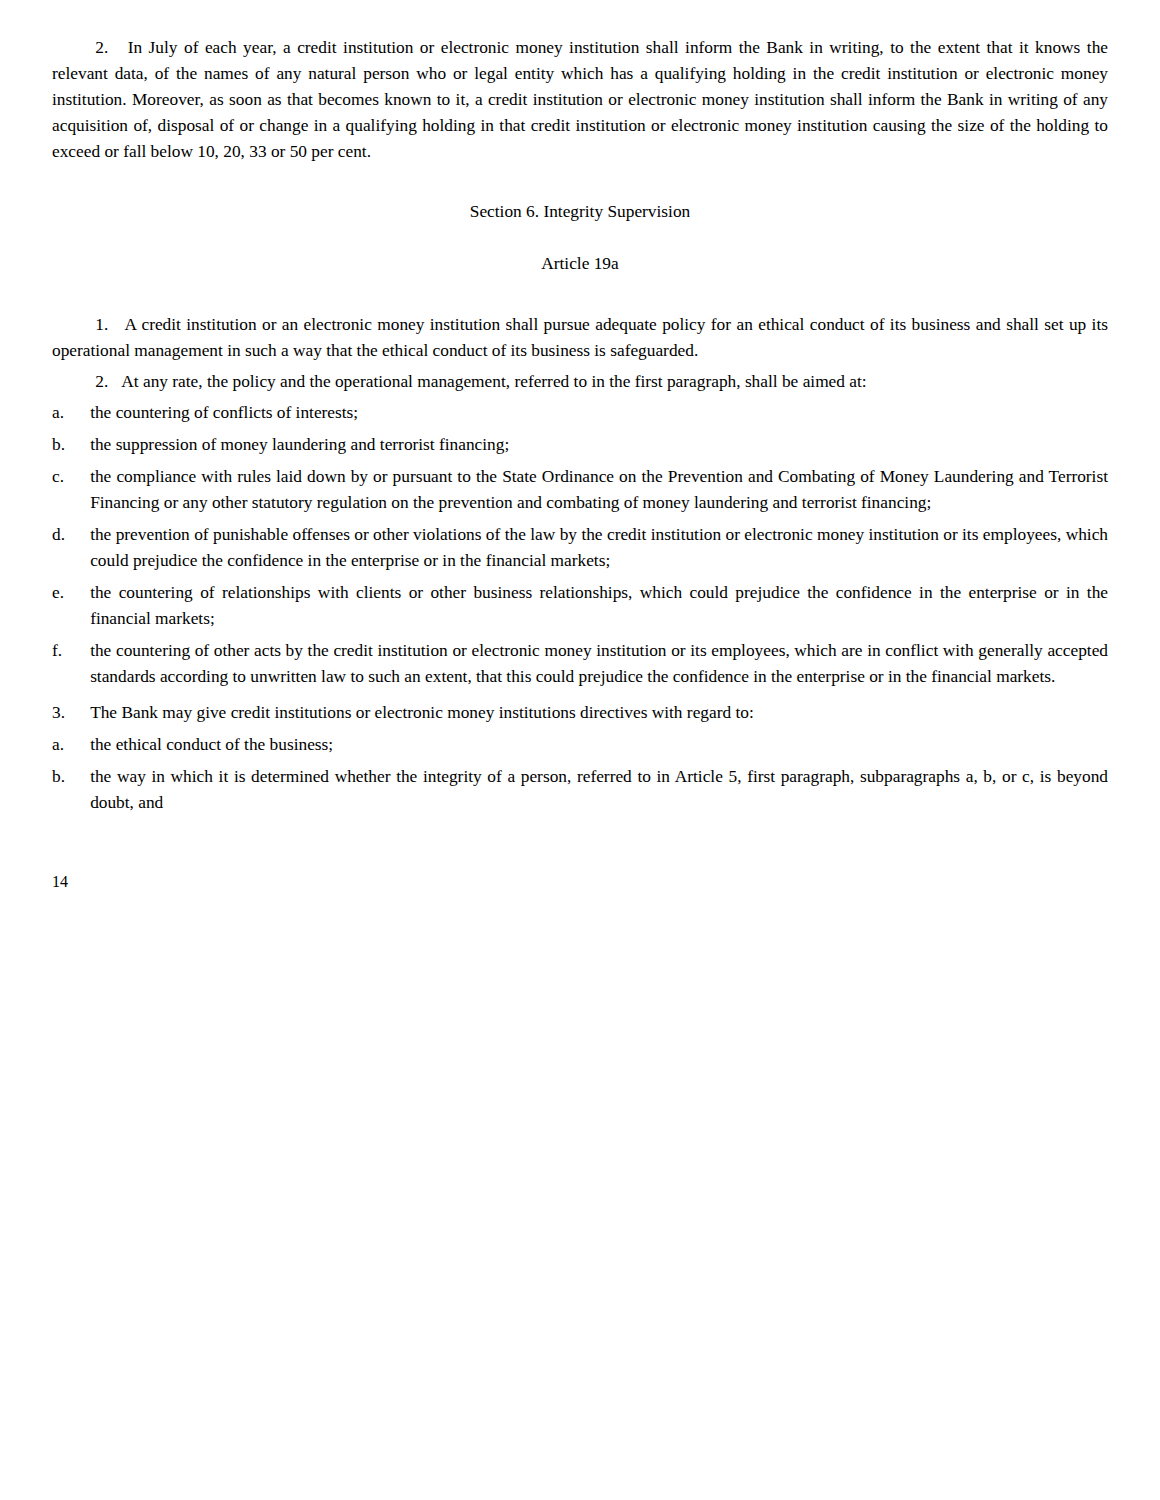2. In July of each year, a credit institution or electronic money institution shall inform the Bank in writing, to the extent that it knows the relevant data, of the names of any natural person who or legal entity which has a qualifying holding in the credit institution or electronic money institution. Moreover, as soon as that becomes known to it, a credit institution or electronic money institution shall inform the Bank in writing of any acquisition of, disposal of or change in a qualifying holding in that credit institution or electronic money institution causing the size of the holding to exceed or fall below 10, 20, 33 or 50 per cent.
Section 6. Integrity Supervision
Article 19a
1. A credit institution or an electronic money institution shall pursue adequate policy for an ethical conduct of its business and shall set up its operational management in such a way that the ethical conduct of its business is safeguarded.
2. At any rate, the policy and the operational management, referred to in the first paragraph, shall be aimed at:
| a. | the countering of conflicts of interests; |
| b. | the suppression of money laundering and terrorist financing; |
| c. | the compliance with rules laid down by or pursuant to the State Ordinance on the Prevention and Combating of Money Laundering and Terrorist Financing or any other statutory regulation on the prevention and combating of money laundering and terrorist financing; |
| d. | the prevention of punishable offenses or other violations of the law by the credit institution or electronic money institution or its employees, which could prejudice the confidence in the enterprise or in the financial markets; |
| e. | the countering of relationships with clients or other business relationships, which could prejudice the confidence in the enterprise or in the financial markets; |
| f. | the countering of other acts by the credit institution or electronic money institution or its employees, which are in conflict with generally accepted standards according to unwritten law to such an extent, that this could prejudice the confidence in the enterprise or in the financial markets. |
| 3. | The Bank may give credit institutions or electronic money institutions directives with regard to: |
| a. | the ethical conduct of the business; |
| b. | the way in which it is determined whether the integrity of a person, referred to in Article 5, first paragraph, subparagraphs a, b, or c, is beyond doubt, and |
14